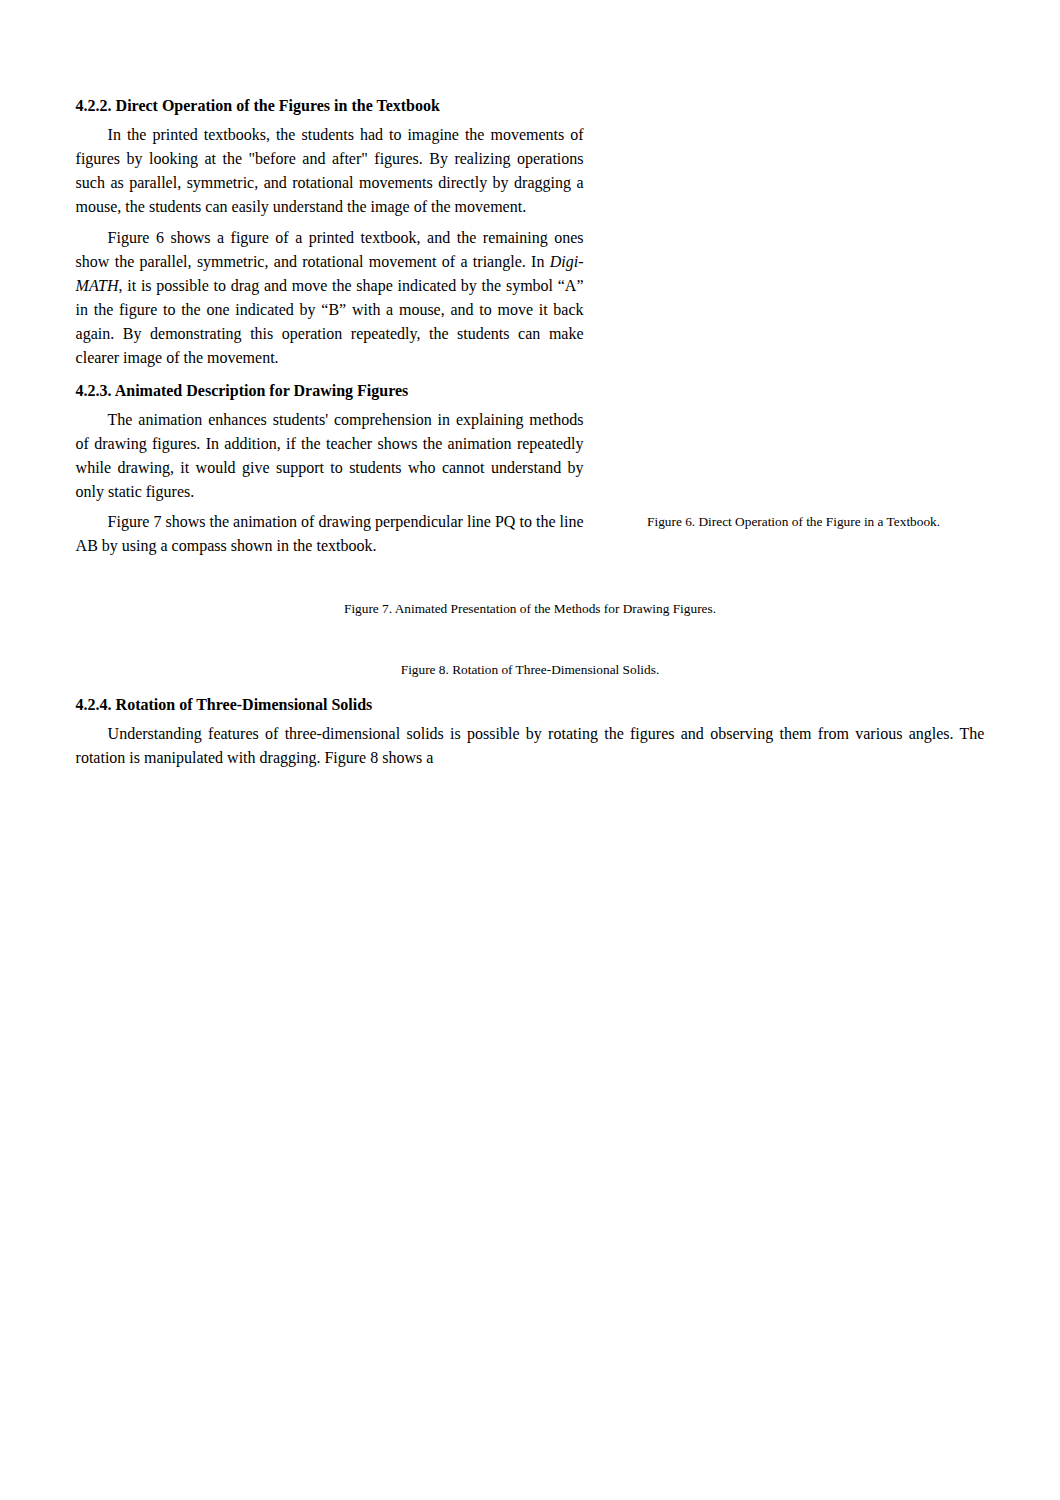4.2.2. Direct Operation of the Figures in the Textbook
Figure 6. Direct Operation of the Figure in a Textbook.
In the printed textbooks, the students had to imagine the movements of figures by looking at the "before and after" figures. By realizing operations such as parallel, symmetric, and rotational movements directly by dragging a mouse, the students can easily understand the image of the movement.
Figure 6 shows a figure of a printed textbook, and the remaining ones show the parallel, symmetric, and rotational movement of a triangle. In Digi-MATH, it is possible to drag and move the shape indicated by the symbol “A” in the figure to the one indicated by “B” with a mouse, and to move it back again. By demonstrating this operation repeatedly, the students can make clearer image of the movement.
4.2.3. Animated Description for Drawing Figures
The animation enhances students' comprehension in explaining methods of drawing figures. In addition, if the teacher shows the animation repeatedly while drawing, it would give support to students who cannot understand by only static figures.
Figure 7 shows the animation of drawing perpendicular line PQ to the line AB by using a compass shown in the textbook.
Figure 7. Animated Presentation of the Methods for Drawing Figures.
Figure 8. Rotation of Three-Dimensional Solids.
4.2.4. Rotation of Three-Dimensional Solids
Understanding features of three-dimensional solids is possible by rotating the figures and observing them from various angles. The rotation is manipulated with dragging. Figure 8 shows a